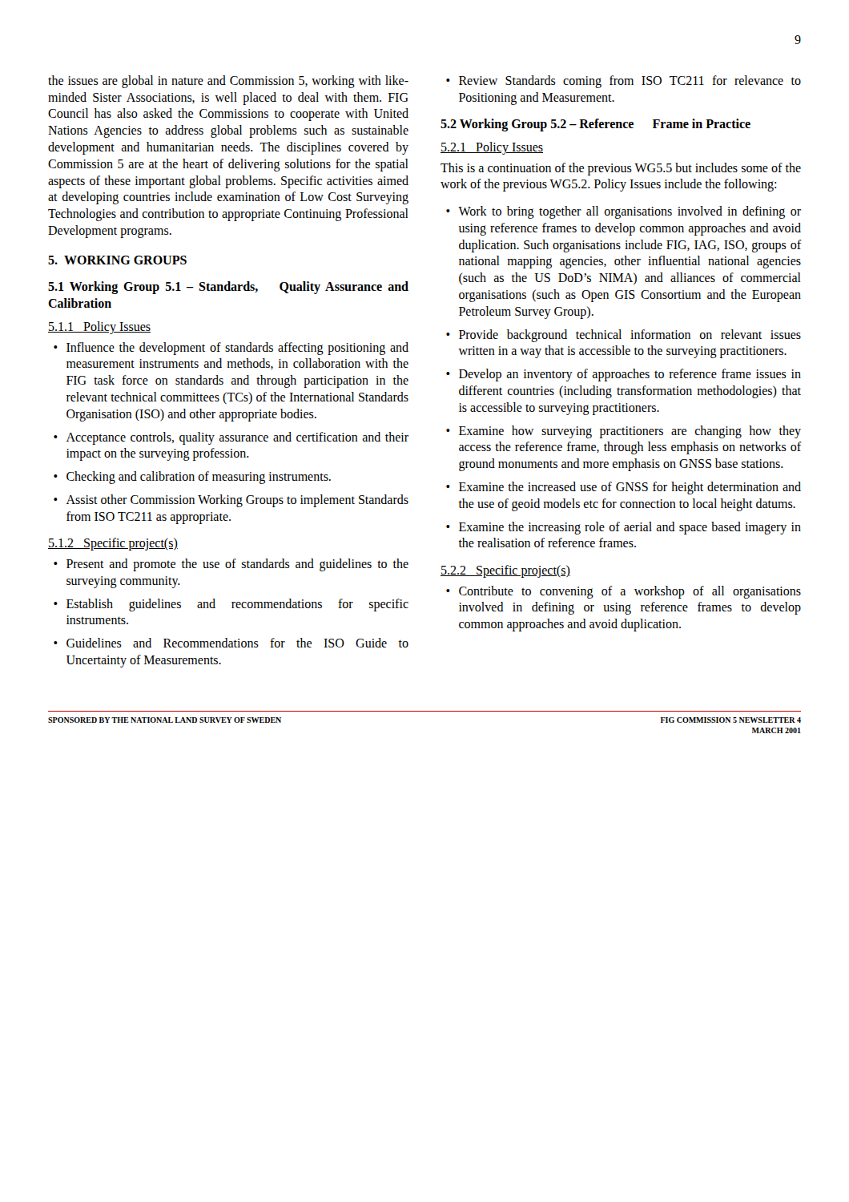9
the issues are global in nature and Commission 5, working with like-minded Sister Associations, is well placed to deal with them. FIG Council has also asked the Commissions to cooperate with United Nations Agencies to address global problems such as sustainable development and humanitarian needs. The disciplines covered by Commission 5 are at the heart of delivering solutions for the spatial aspects of these important global problems. Specific activities aimed at developing countries include examination of Low Cost Surveying Technologies and contribution to appropriate Continuing Professional Development programs.
5. WORKING GROUPS
5.1 Working Group 5.1 – Standards, Quality Assurance and Calibration
5.1.1 Policy Issues
Influence the development of standards affecting positioning and measurement instruments and methods, in collaboration with the FIG task force on standards and through participation in the relevant technical committees (TCs) of the International Standards Organisation (ISO) and other appropriate bodies.
Acceptance controls, quality assurance and certification and their impact on the surveying profession.
Checking and calibration of measuring instruments.
Assist other Commission Working Groups to implement Standards from ISO TC211 as appropriate.
5.1.2 Specific project(s)
Present and promote the use of standards and guidelines to the surveying community.
Establish guidelines and recommendations for specific instruments.
Guidelines and Recommendations for the ISO Guide to Uncertainty of Measurements.
Review Standards coming from ISO TC211 for relevance to Positioning and Measurement.
5.2 Working Group 5.2 – Reference Frame in Practice
5.2.1 Policy Issues
This is a continuation of the previous WG5.5 but includes some of the work of the previous WG5.2. Policy Issues include the following:
Work to bring together all organisations involved in defining or using reference frames to develop common approaches and avoid duplication. Such organisations include FIG, IAG, ISO, groups of national mapping agencies, other influential national agencies (such as the US DoD’s NIMA) and alliances of commercial organisations (such as Open GIS Consortium and the European Petroleum Survey Group).
Provide background technical information on relevant issues written in a way that is accessible to the surveying practitioners.
Develop an inventory of approaches to reference frame issues in different countries (including transformation methodologies) that is accessible to surveying practitioners.
Examine how surveying practitioners are changing how they access the reference frame, through less emphasis on networks of ground monuments and more emphasis on GNSS base stations.
Examine the increased use of GNSS for height determination and the use of geoid models etc for connection to local height datums.
Examine the increasing role of aerial and space based imagery in the realisation of reference frames.
5.2.2 Specific project(s)
Contribute to convening of a workshop of all organisations involved in defining or using reference frames to develop common approaches and avoid duplication.
Sponsored by the National Land Survey of Sweden
FIG Commission 5 Newsletter 4
March 2001